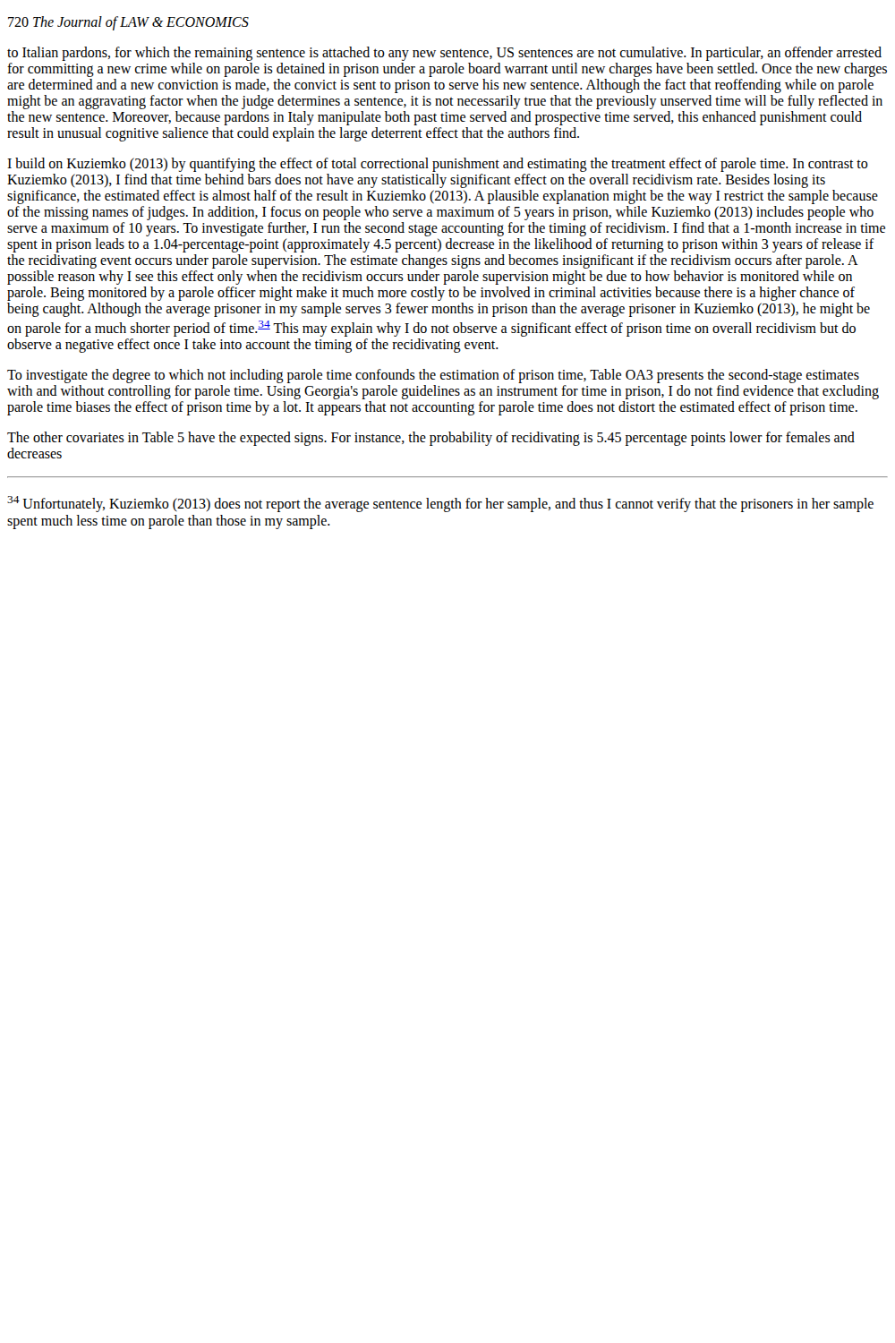720 The Journal of LAW & ECONOMICS
to Italian pardons, for which the remaining sentence is attached to any new sentence, US sentences are not cumulative. In particular, an offender arrested for committing a new crime while on parole is detained in prison under a parole board warrant until new charges have been settled. Once the new charges are determined and a new conviction is made, the convict is sent to prison to serve his new sentence. Although the fact that reoffending while on parole might be an aggravating factor when the judge determines a sentence, it is not necessarily true that the previously unserved time will be fully reflected in the new sentence. Moreover, because pardons in Italy manipulate both past time served and prospective time served, this enhanced punishment could result in unusual cognitive salience that could explain the large deterrent effect that the authors find.
I build on Kuziemko (2013) by quantifying the effect of total correctional punishment and estimating the treatment effect of parole time. In contrast to Kuziemko (2013), I find that time behind bars does not have any statistically significant effect on the overall recidivism rate. Besides losing its significance, the estimated effect is almost half of the result in Kuziemko (2013). A plausible explanation might be the way I restrict the sample because of the missing names of judges. In addition, I focus on people who serve a maximum of 5 years in prison, while Kuziemko (2013) includes people who serve a maximum of 10 years. To investigate further, I run the second stage accounting for the timing of recidivism. I find that a 1-month increase in time spent in prison leads to a 1.04-percentage-point (approximately 4.5 percent) decrease in the likelihood of returning to prison within 3 years of release if the recidivating event occurs under parole supervision. The estimate changes signs and becomes insignificant if the recidivism occurs after parole. A possible reason why I see this effect only when the recidivism occurs under parole supervision might be due to how behavior is monitored while on parole. Being monitored by a parole officer might make it much more costly to be involved in criminal activities because there is a higher chance of being caught. Although the average prisoner in my sample serves 3 fewer months in prison than the average prisoner in Kuziemko (2013), he might be on parole for a much shorter period of time.34 This may explain why I do not observe a significant effect of prison time on overall recidivism but do observe a negative effect once I take into account the timing of the recidivating event.
To investigate the degree to which not including parole time confounds the estimation of prison time, Table OA3 presents the second-stage estimates with and without controlling for parole time. Using Georgia's parole guidelines as an instrument for time in prison, I do not find evidence that excluding parole time biases the effect of prison time by a lot. It appears that not accounting for parole time does not distort the estimated effect of prison time.
The other covariates in Table 5 have the expected signs. For instance, the probability of recidivating is 5.45 percentage points lower for females and decreases
34 Unfortunately, Kuziemko (2013) does not report the average sentence length for her sample, and thus I cannot verify that the prisoners in her sample spent much less time on parole than those in my sample.